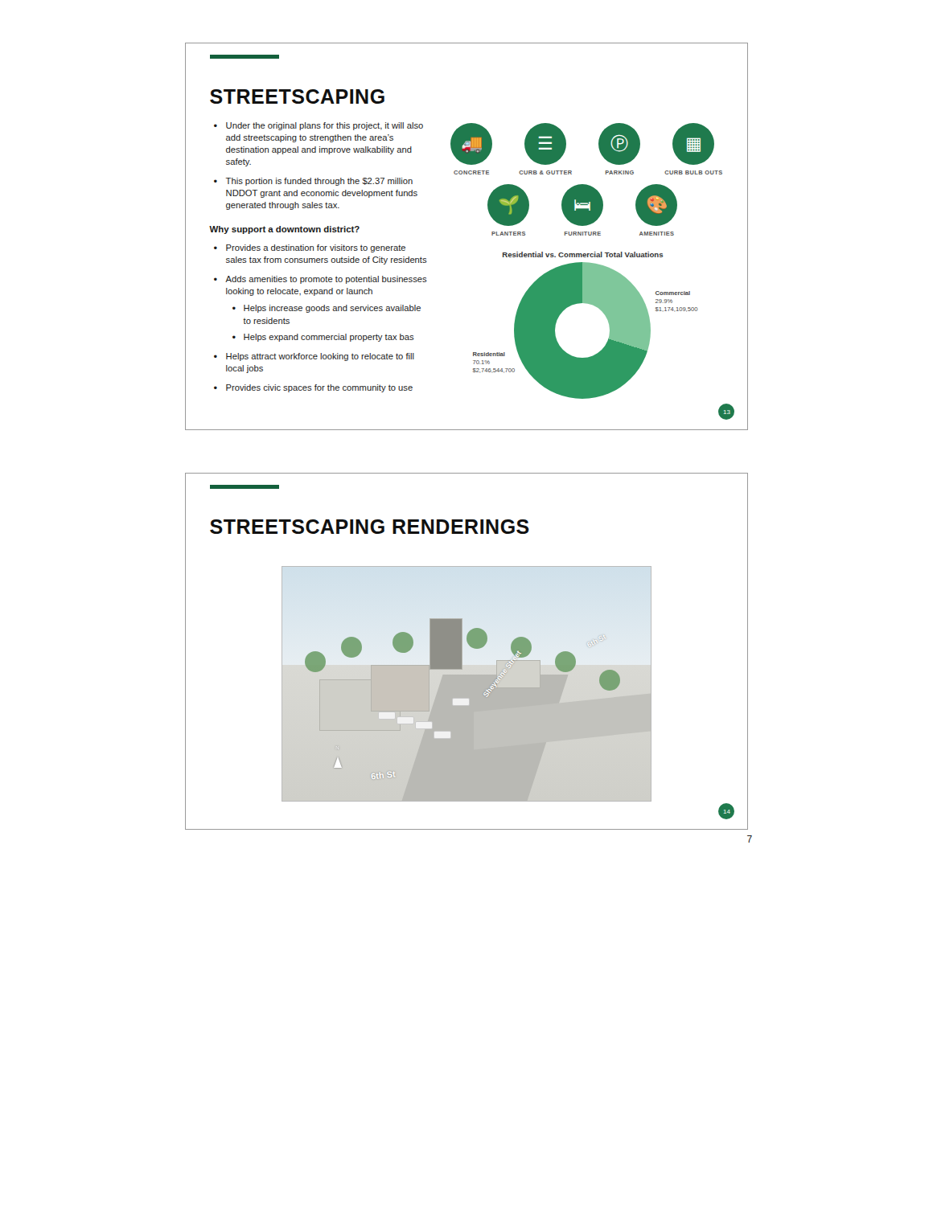STREETSCAPING
Under the original plans for this project, it will also add streetscaping to strengthen the area’s destination appeal and improve walkability and safety.
This portion is funded through the $2.37 million NDDOT grant and economic development funds generated through sales tax.
Why support a downtown district?
Provides a destination for visitors to generate sales tax from consumers outside of City residents
Adds amenities to promote to potential businesses looking to relocate, expand or launch
Helps increase goods and services available to residents
Helps expand commercial property tax bas
Helps attract workforce looking to relocate to fill local jobs
Provides civic spaces for the community to use
🚚
Concrete
☰
Curb & Gutter
Ⓟ
Parking
▦
Curb Bulb Outs
🌱
Planters
🛏
Furniture
🎨
Amenities
Residential vs. Commercial Total Valuations
Commercial 29.9%
$1,174,109,500
Residential 70.1%
$2,746,544,700
13
STREETSCAPING RENDERINGS
6th St 6th St Sheyenne Street
14
7